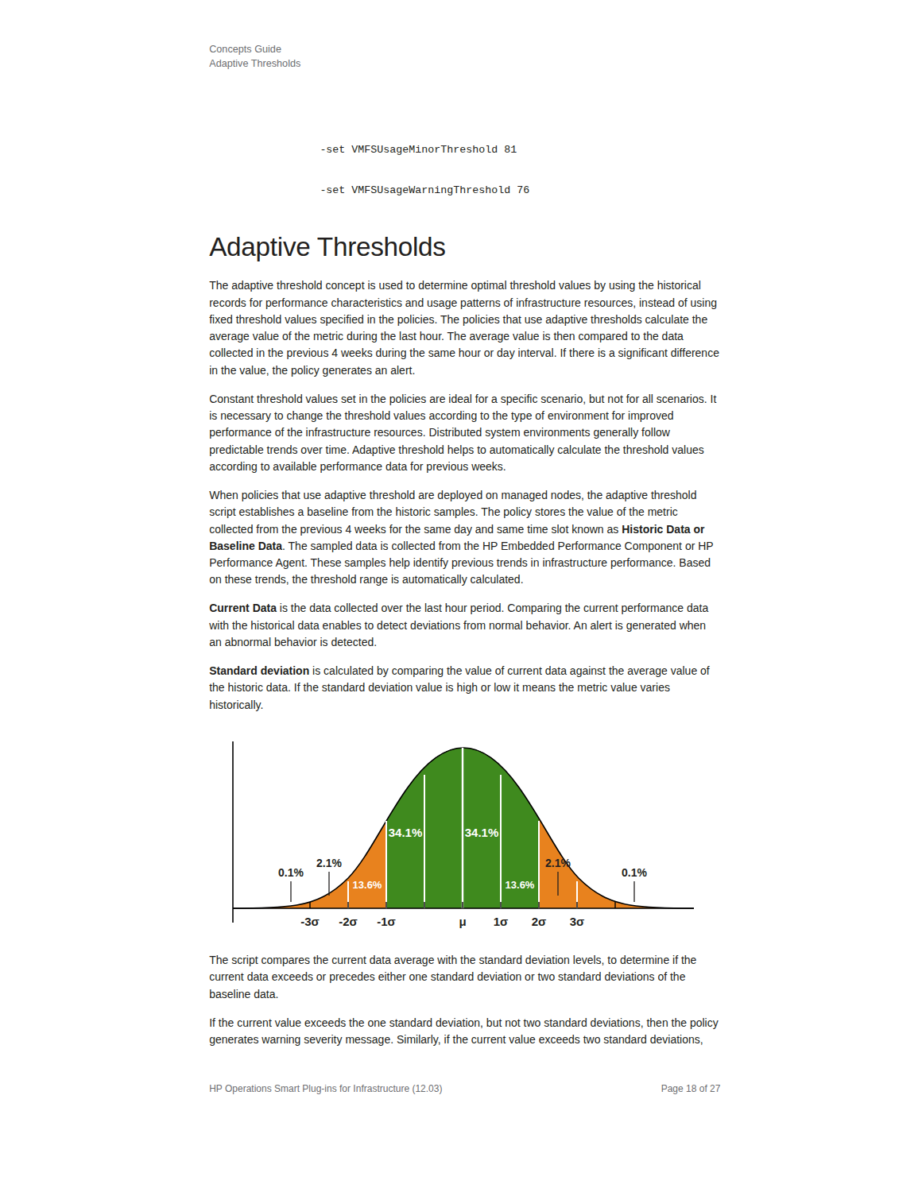Concepts Guide
Adaptive Thresholds
-set VMFSUsageMinorThreshold 81
-set VMFSUsageWarningThreshold 76
Adaptive Thresholds
The adaptive threshold concept is used to determine optimal threshold values by using the historical records for performance characteristics and usage patterns of infrastructure resources, instead of using fixed threshold values specified in the policies. The policies that use adaptive thresholds calculate the average value of the metric during the last hour. The average value is then compared to the data collected in the previous 4 weeks during the same hour or day interval. If there is a significant difference in the value, the policy generates an alert.
Constant threshold values set in the policies are ideal for a specific scenario, but not for all scenarios. It is necessary to change the threshold values according to the type of environment for improved performance of the infrastructure resources. Distributed system environments generally follow predictable trends over time. Adaptive threshold helps to automatically calculate the threshold values according to available performance data for previous weeks.
When policies that use adaptive threshold are deployed on managed nodes, the adaptive threshold script establishes a baseline from the historic samples. The policy stores the value of the metric collected from the previous 4 weeks for the same day and same time slot known as Historic Data or Baseline Data. The sampled data is collected from the HP Embedded Performance Component or HP Performance Agent. These samples help identify previous trends in infrastructure performance. Based on these trends, the threshold range is automatically calculated.
Current Data is the data collected over the last hour period. Comparing the current performance data with the historical data enables to detect deviations from normal behavior. An alert is generated when an abnormal behavior is detected.
Standard deviation is calculated by comparing the value of current data against the average value of the historic data. If the standard deviation value is high or low it means the metric value varies historically.
34.1% 34.1% 13.6% 13.6% 2.1% 2.1% 0.1% 0.1% -3σ -2σ -1σ μ 1σ 2σ 3σ
The script compares the current data average with the standard deviation levels, to determine if the current data exceeds or precedes either one standard deviation or two standard deviations of the baseline data.
If the current value exceeds the one standard deviation, but not two standard deviations, then the policy generates warning severity message. Similarly, if the current value exceeds two standard deviations,
HP Operations Smart Plug-ins for Infrastructure (12.03) Page 18 of 27